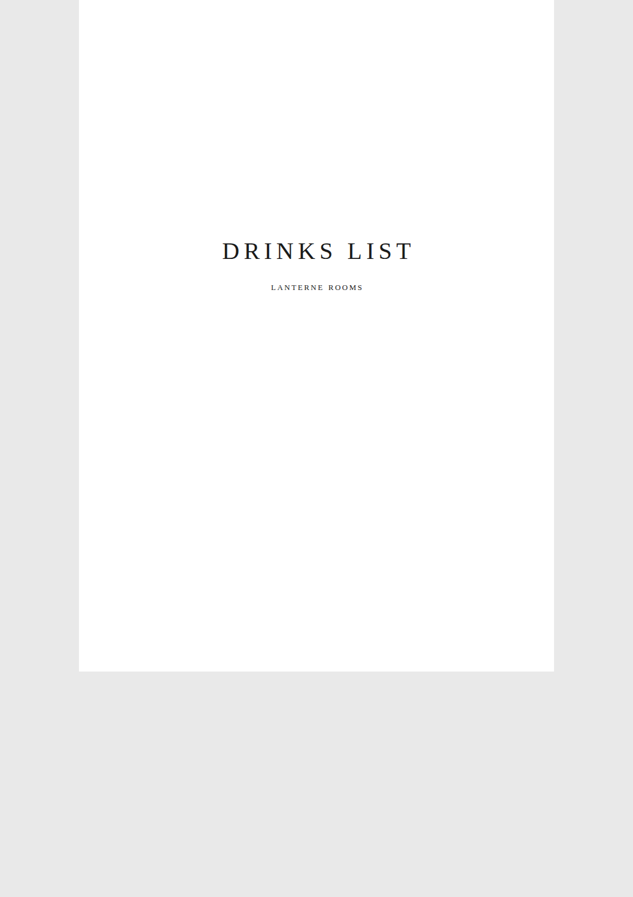DRINKS LIST
Lanterne Rooms